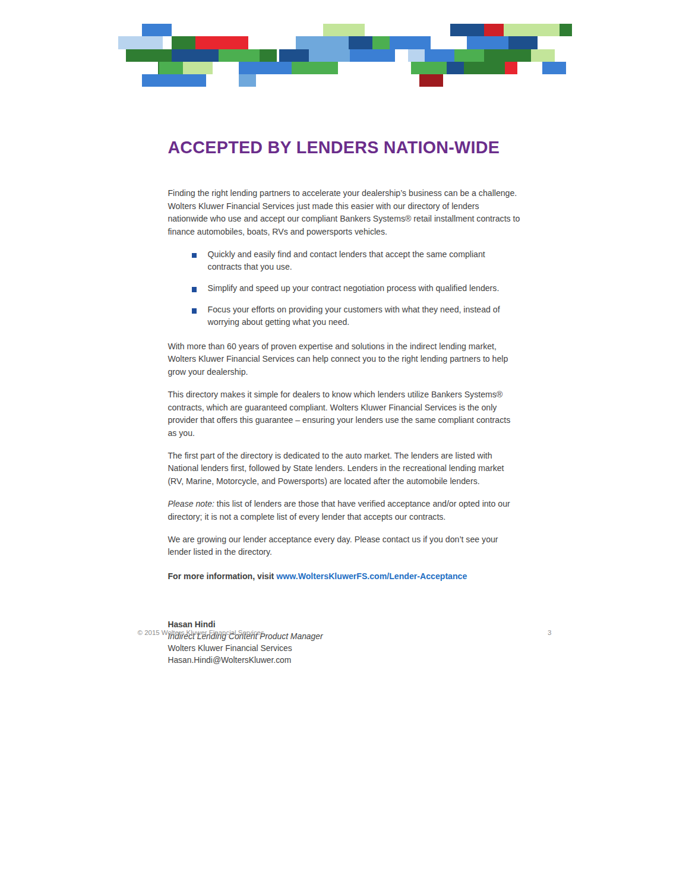Accepted by Lenders Nation-Wide
Finding the right lending partners to accelerate your dealership’s business can be a challenge. Wolters Kluwer Financial Services just made this easier with our directory of lenders nationwide who use and accept our compliant Bankers Systems® retail installment contracts to finance automobiles, boats, RVs and powersports vehicles.
Quickly and easily find and contact lenders that accept the same compliant contracts that you use.
Simplify and speed up your contract negotiation process with qualified lenders.
Focus your efforts on providing your customers with what they need, instead of worrying about getting what you need.
With more than 60 years of proven expertise and solutions in the indirect lending market, Wolters Kluwer Financial Services can help connect you to the right lending partners to help grow your dealership.
This directory makes it simple for dealers to know which lenders utilize Bankers Systems® contracts, which are guaranteed compliant. Wolters Kluwer Financial Services is the only provider that offers this guarantee – ensuring your lenders use the same compliant contracts as you.
The first part of the directory is dedicated to the auto market. The lenders are listed with National lenders first, followed by State lenders. Lenders in the recreational lending market (RV, Marine, Motorcycle, and Powersports) are located after the automobile lenders.
Please note: this list of lenders are those that have verified acceptance and/or opted into our directory; it is not a complete list of every lender that accepts our contracts.
We are growing our lender acceptance every day. Please contact us if you don’t see your lender listed in the directory.
For more information, visit www.WoltersKluwerFS.com/Lender-Acceptance
Hasan Hindi
Indirect Lending Content Product Manager
Wolters Kluwer Financial Services
Hasan.Hindi@WoltersKluwer.com
© 2015 Wolters Kluwer Financial Services
3